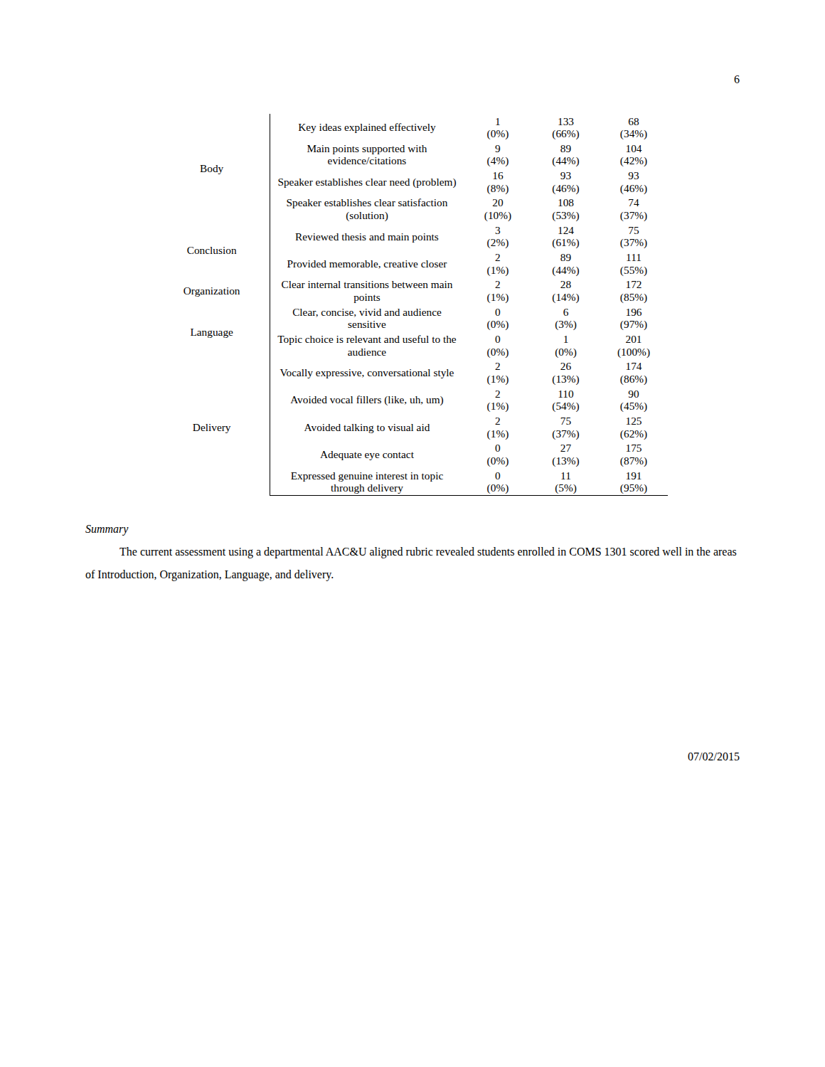6
| Body | Key ideas explained effectively | 1 (0%) | 133 (66%) | 68 (34%) |
| Main points supported with evidence/citations | 9 (4%) | 89 (44%) | 104 (42%) |
| Speaker establishes clear need (problem) | 16 (8%) | 93 (46%) | 93 (46%) |
| Speaker establishes clear satisfaction (solution) | 20 (10%) | 108 (53%) | 74 (37%) |
| Conclusion | Reviewed thesis and main points | 3 (2%) | 124 (61%) | 75 (37%) |
| Provided memorable, creative closer | 2 (1%) | 89 (44%) | 111 (55%) |
| Organization | Clear internal transitions between main points | 2 (1%) | 28 (14%) | 172 (85%) |
| Language | Clear, concise, vivid and audience sensitive | 0 (0%) | 6 (3%) | 196 (97%) |
| Topic choice is relevant and useful to the audience | 0 (0%) | 1 (0%) | 201 (100%) |
| Delivery | Vocally expressive, conversational style | 2 (1%) | 26 (13%) | 174 (86%) |
| Avoided vocal fillers (like, uh, um) | 2 (1%) | 110 (54%) | 90 (45%) |
| Avoided talking to visual aid | 2 (1%) | 75 (37%) | 125 (62%) |
| Adequate eye contact | 0 (0%) | 27 (13%) | 175 (87%) |
| Expressed genuine interest in topic through delivery | 0 (0%) | 11 (5%) | 191 (95%) |
Summary
The current assessment using a departmental AAC&U aligned rubric revealed students enrolled in COMS 1301 scored well in the areas of Introduction, Organization, Language, and delivery.
07/02/2015